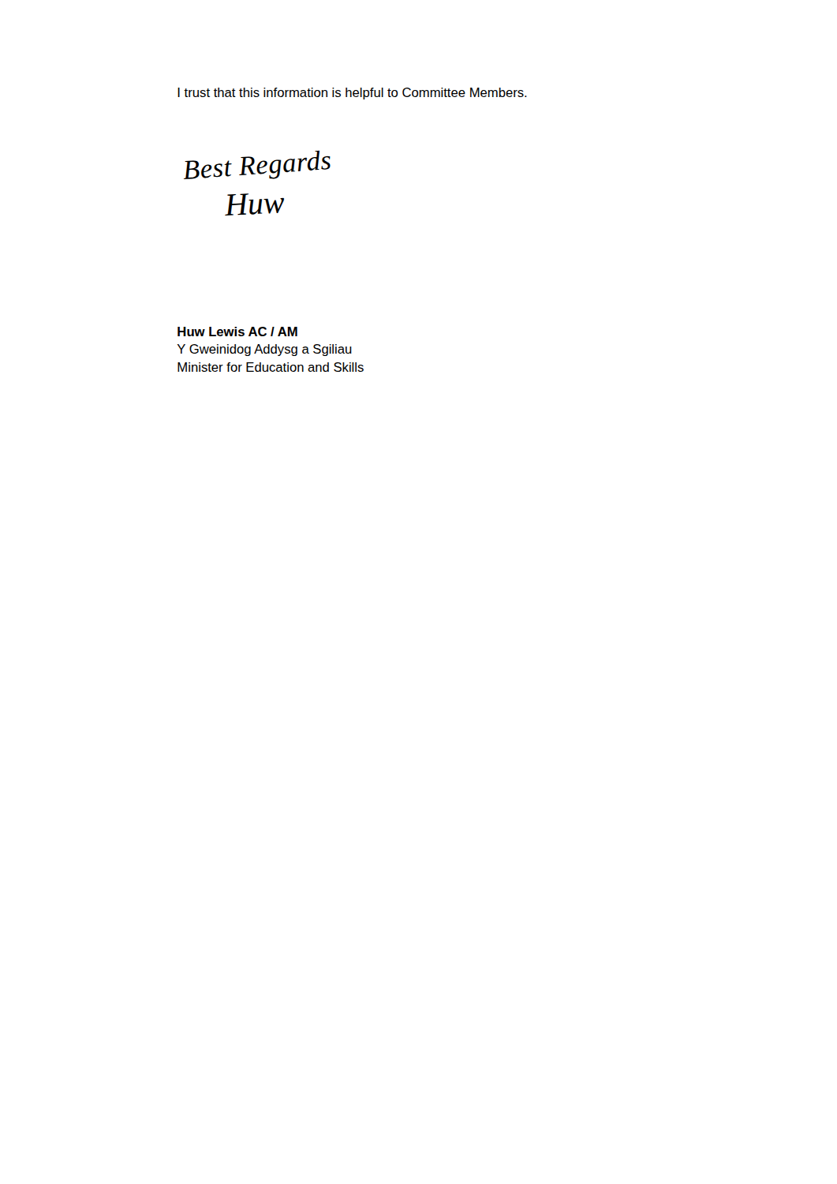I trust that this information is helpful to Committee Members.
Best Regards
Huw
Huw Lewis AC / AM
Y Gweinidog Addysg a Sgiliau
Minister for Education and Skills